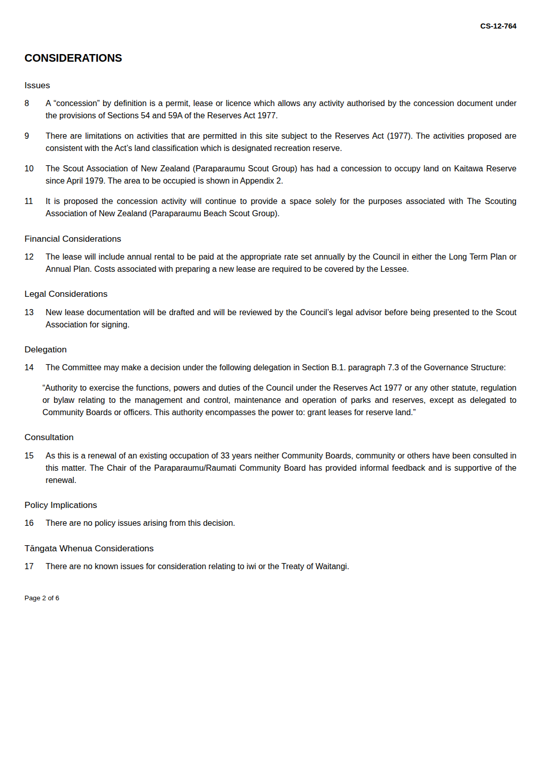CS-12-764
CONSIDERATIONS
Issues
8 A “concession” by definition is a permit, lease or licence which allows any activity authorised by the concession document under the provisions of Sections 54 and 59A of the Reserves Act 1977.
9 There are limitations on activities that are permitted in this site subject to the Reserves Act (1977). The activities proposed are consistent with the Act’s land classification which is designated recreation reserve.
10 The Scout Association of New Zealand (Paraparaumu Scout Group) has had a concession to occupy land on Kaitawa Reserve since April 1979. The area to be occupied is shown in Appendix 2.
11 It is proposed the concession activity will continue to provide a space solely for the purposes associated with The Scouting Association of New Zealand (Paraparaumu Beach Scout Group).
Financial Considerations
12 The lease will include annual rental to be paid at the appropriate rate set annually by the Council in either the Long Term Plan or Annual Plan. Costs associated with preparing a new lease are required to be covered by the Lessee.
Legal Considerations
13 New lease documentation will be drafted and will be reviewed by the Council’s legal advisor before being presented to the Scout Association for signing.
Delegation
14 The Committee may make a decision under the following delegation in Section B.1. paragraph 7.3 of the Governance Structure:
“Authority to exercise the functions, powers and duties of the Council under the Reserves Act 1977 or any other statute, regulation or bylaw relating to the management and control, maintenance and operation of parks and reserves, except as delegated to Community Boards or officers. This authority encompasses the power to: grant leases for reserve land.”
Consultation
15 As this is a renewal of an existing occupation of 33 years neither Community Boards, community or others have been consulted in this matter. The Chair of the Paraparaumu/Raumati Community Board has provided informal feedback and is supportive of the renewal.
Policy Implications
16 There are no policy issues arising from this decision.
Tāngata Whenua Considerations
17 There are no known issues for consideration relating to iwi or the Treaty of Waitangi.
Page 2 of 6